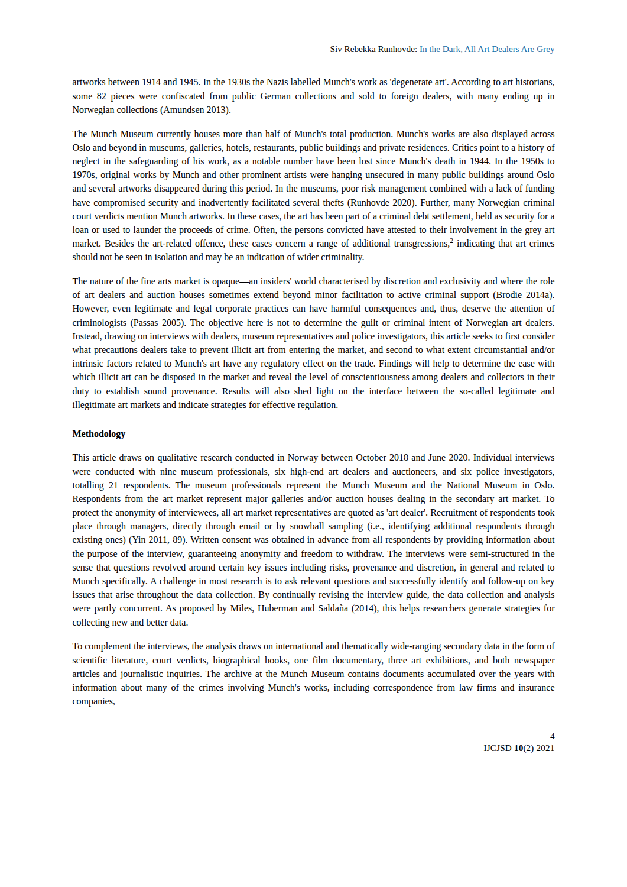Siv Rebekka Runhovde: In the Dark, All Art Dealers Are Grey
artworks between 1914 and 1945. In the 1930s the Nazis labelled Munch's work as 'degenerate art'. According to art historians, some 82 pieces were confiscated from public German collections and sold to foreign dealers, with many ending up in Norwegian collections (Amundsen 2013).
The Munch Museum currently houses more than half of Munch's total production. Munch's works are also displayed across Oslo and beyond in museums, galleries, hotels, restaurants, public buildings and private residences. Critics point to a history of neglect in the safeguarding of his work, as a notable number have been lost since Munch's death in 1944. In the 1950s to 1970s, original works by Munch and other prominent artists were hanging unsecured in many public buildings around Oslo and several artworks disappeared during this period. In the museums, poor risk management combined with a lack of funding have compromised security and inadvertently facilitated several thefts (Runhovde 2020). Further, many Norwegian criminal court verdicts mention Munch artworks. In these cases, the art has been part of a criminal debt settlement, held as security for a loan or used to launder the proceeds of crime. Often, the persons convicted have attested to their involvement in the grey art market. Besides the art-related offence, these cases concern a range of additional transgressions,2 indicating that art crimes should not be seen in isolation and may be an indication of wider criminality.
The nature of the fine arts market is opaque—an insiders' world characterised by discretion and exclusivity and where the role of art dealers and auction houses sometimes extend beyond minor facilitation to active criminal support (Brodie 2014a). However, even legitimate and legal corporate practices can have harmful consequences and, thus, deserve the attention of criminologists (Passas 2005). The objective here is not to determine the guilt or criminal intent of Norwegian art dealers. Instead, drawing on interviews with dealers, museum representatives and police investigators, this article seeks to first consider what precautions dealers take to prevent illicit art from entering the market, and second to what extent circumstantial and/or intrinsic factors related to Munch's art have any regulatory effect on the trade. Findings will help to determine the ease with which illicit art can be disposed in the market and reveal the level of conscientiousness among dealers and collectors in their duty to establish sound provenance. Results will also shed light on the interface between the so-called legitimate and illegitimate art markets and indicate strategies for effective regulation.
Methodology
This article draws on qualitative research conducted in Norway between October 2018 and June 2020. Individual interviews were conducted with nine museum professionals, six high-end art dealers and auctioneers, and six police investigators, totalling 21 respondents. The museum professionals represent the Munch Museum and the National Museum in Oslo. Respondents from the art market represent major galleries and/or auction houses dealing in the secondary art market. To protect the anonymity of interviewees, all art market representatives are quoted as 'art dealer'. Recruitment of respondents took place through managers, directly through email or by snowball sampling (i.e., identifying additional respondents through existing ones) (Yin 2011, 89). Written consent was obtained in advance from all respondents by providing information about the purpose of the interview, guaranteeing anonymity and freedom to withdraw. The interviews were semi-structured in the sense that questions revolved around certain key issues including risks, provenance and discretion, in general and related to Munch specifically. A challenge in most research is to ask relevant questions and successfully identify and follow-up on key issues that arise throughout the data collection. By continually revising the interview guide, the data collection and analysis were partly concurrent. As proposed by Miles, Huberman and Saldaña (2014), this helps researchers generate strategies for collecting new and better data.
To complement the interviews, the analysis draws on international and thematically wide-ranging secondary data in the form of scientific literature, court verdicts, biographical books, one film documentary, three art exhibitions, and both newspaper articles and journalistic inquiries. The archive at the Munch Museum contains documents accumulated over the years with information about many of the crimes involving Munch's works, including correspondence from law firms and insurance companies,
4
IJCJSD 10(2) 2021